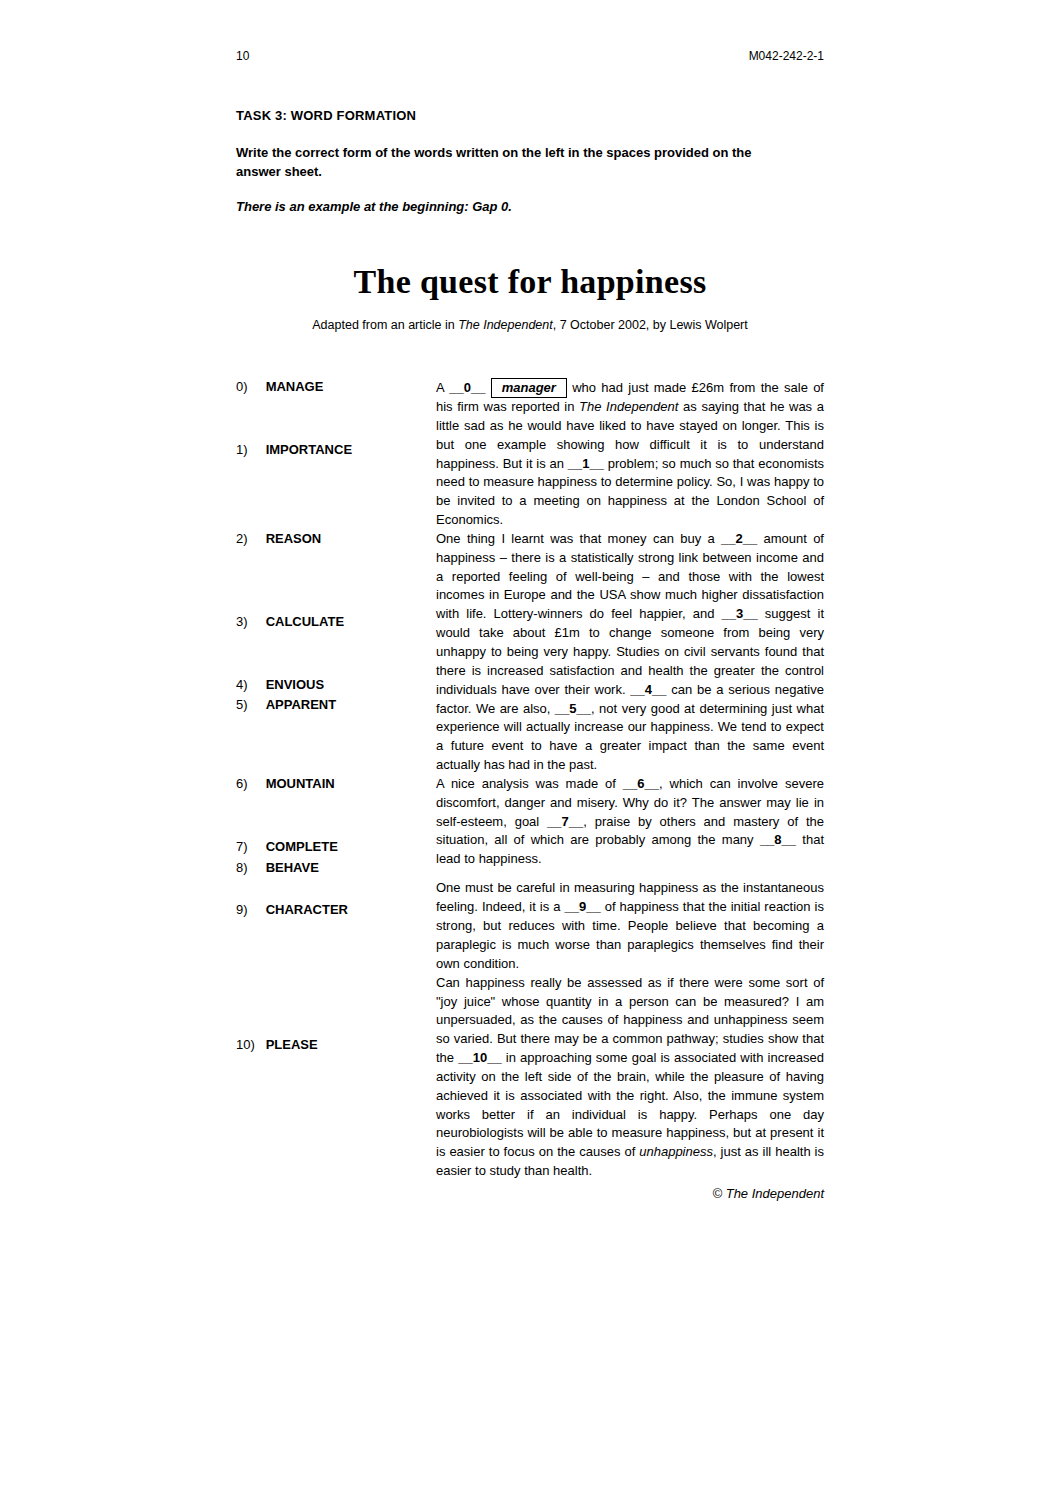10
M042-242-2-1
TASK 3: WORD FORMATION
Write the correct form of the words written on the left in the spaces provided on the answer sheet.
There is an example at the beginning: Gap 0.
The quest for happiness
Adapted from an article in The Independent, 7 October 2002, by Lewis Wolpert
| 0) MANAGE 1) IMPORTANCE | A __0__ manager who had just made £26m from the sale of his firm was reported in The Independent as saying that he was a little sad as he would have liked to have stayed on longer. This is but one example showing how difficult it is to understand happiness. But it is an __1__ problem; so much so that economists need to measure happiness to determine policy. So, I was happy to be invited to a meeting on happiness at the London School of Economics. |
| 2) REASON 3) CALCULATE 4) ENVIOUS 5) APPARENT | One thing I learnt was that money can buy a __2__ amount of happiness – there is a statistically strong link between income and a reported feeling of well-being – and those with the lowest incomes in Europe and the USA show much higher dissatisfaction with life. Lottery-winners do feel happier, and __3__ suggest it would take about £1m to change someone from being very unhappy to being very happy. Studies on civil servants found that there is increased satisfaction and health the greater the control individuals have over their work. __4__ can be a serious negative factor. We are also, __5__ , not very good at determining just what experience will actually increase our happiness. We tend to expect a future event to have a greater impact than the same event actually has had in the past. |
| 6) MOUNTAIN 7) COMPLETE 8) BEHAVE | A nice analysis was made of __6__ , which can involve severe discomfort, danger and misery. Why do it? The answer may lie in self-esteem, goal __7__ , praise by others and mastery of the situation, all of which are probably among the many __8__ that lead to happiness. |
| 9) CHARACTER | One must be careful in measuring happiness as the instantaneous feeling. Indeed, it is a __9__ of happiness that the initial reaction is strong, but reduces with time. People believe that becoming a paraplegic is much worse than paraplegics themselves find their own condition. |
| 10) PLEASE | Can happiness really be assessed as if there were some sort of "joy juice" whose quantity in a person can be measured? I am unpersuaded, as the causes of happiness and unhappiness seem so varied. But there may be a common pathway; studies show that the __10__ in approaching some goal is associated with increased activity on the left side of the brain, while the pleasure of having achieved it is associated with the right. Also, the immune system works better if an individual is happy. Perhaps one day neurobiologists will be able to measure happiness, but at present it is easier to focus on the causes of unhappiness , just as ill health is easier to study than health. © The Independent |